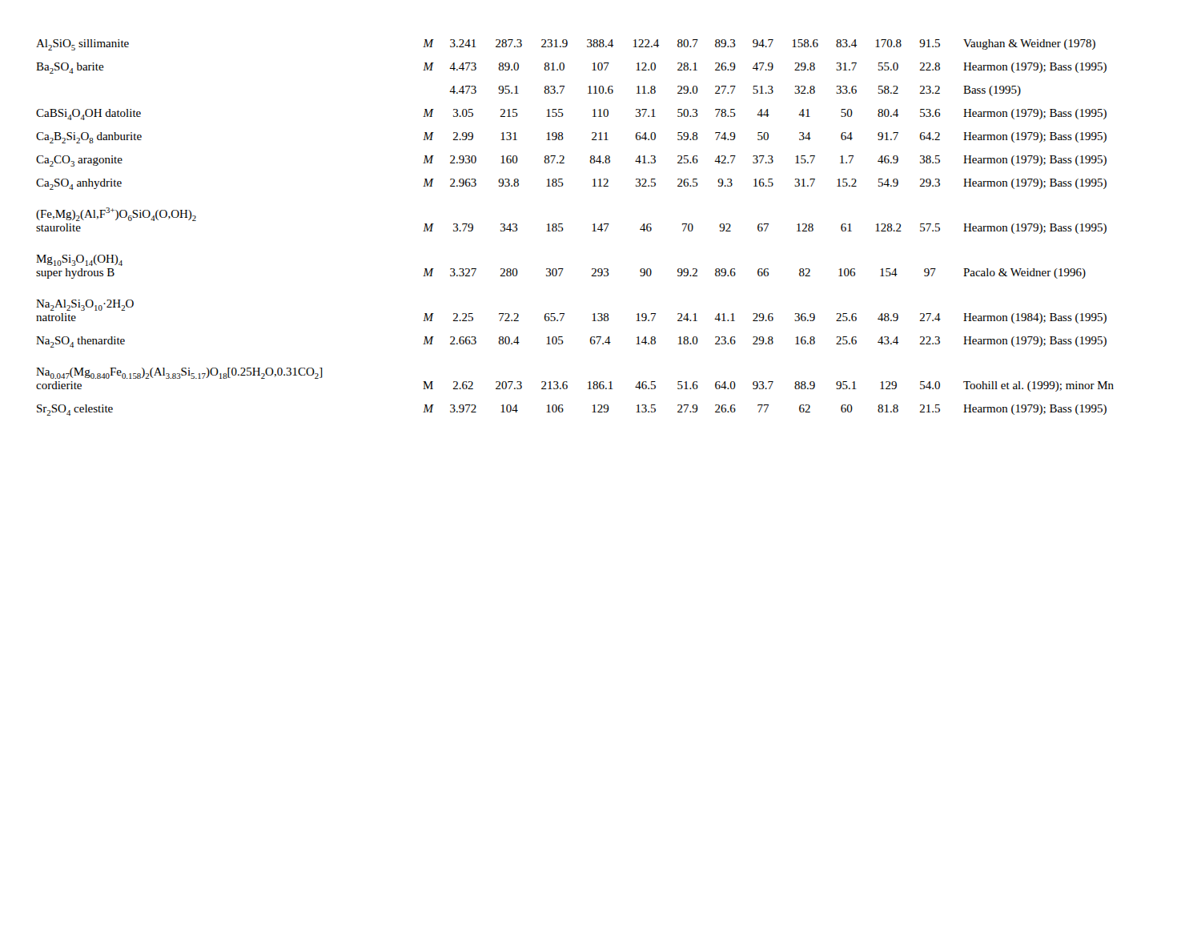| Al 2 SiO 5 sillimanite | M | 3.241 | 287.3 | 231.9 | 388.4 | 122.4 | 80.7 | 89.3 | 94.7 | 158.6 | 83.4 | 170.8 | 91.5 | Vaughan & Weidner (1978) |
| Ba 2 SO 4 barite | M | 4.473 | 89.0 | 81.0 | 107 | 12.0 | 28.1 | 26.9 | 47.9 | 29.8 | 31.7 | 55.0 | 22.8 | Hearmon (1979); Bass (1995) |
| | | 4.473 | 95.1 | 83.7 | 110.6 | 11.8 | 29.0 | 27.7 | 51.3 | 32.8 | 33.6 | 58.2 | 23.2 | Bass (1995) |
| CaBSi 4 O 4 OH datolite | M | 3.05 | 215 | 155 | 110 | 37.1 | 50.3 | 78.5 | 44 | 41 | 50 | 80.4 | 53.6 | Hearmon (1979); Bass (1995) |
| Ca 2 B 2 Si 2 O 8 danburite | M | 2.99 | 131 | 198 | 211 | 64.0 | 59.8 | 74.9 | 50 | 34 | 64 | 91.7 | 64.2 | Hearmon (1979); Bass (1995) |
| Ca 2 CO 3 aragonite | M | 2.930 | 160 | 87.2 | 84.8 | 41.3 | 25.6 | 42.7 | 37.3 | 15.7 | 1.7 | 46.9 | 38.5 | Hearmon (1979); Bass (1995) |
| Ca 2 SO 4 anhydrite | M | 2.963 | 93.8 | 185 | 112 | 32.5 | 26.5 | 9.3 | 16.5 | 31.7 | 15.2 | 54.9 | 29.3 | Hearmon (1979); Bass (1995) |
| (Fe,Mg) 2 (Al,F 3+ )O 6 SiO 4 (O,OH) 2 staurolite | M | 3.79 | 343 | 185 | 147 | 46 | 70 | 92 | 67 | 128 | 61 | 128.2 | 57.5 | Hearmon (1979); Bass (1995) |
| Mg 10 Si 3 O 14 (OH) 4 super hydrous B | M | 3.327 | 280 | 307 | 293 | 90 | 99.2 | 89.6 | 66 | 82 | 106 | 154 | 97 | Pacalo & Weidner (1996) |
| Na 2 Al 2 Si 3 O 10 ·2H 2 O natrolite | M | 2.25 | 72.2 | 65.7 | 138 | 19.7 | 24.1 | 41.1 | 29.6 | 36.9 | 25.6 | 48.9 | 27.4 | Hearmon (1984); Bass (1995) |
| Na 2 SO 4 thenardite | M | 2.663 | 80.4 | 105 | 67.4 | 14.8 | 18.0 | 23.6 | 29.8 | 16.8 | 25.6 | 43.4 | 22.3 | Hearmon (1979); Bass (1995) |
| Na 0.047 (Mg 0.840 Fe 0.158 ) 2 (Al 3.83 Si 5.17 )O 18 [0.25H 2 O,0.31CO 2 ] cordierite | M | 2.62 | 207.3 | 213.6 | 186.1 | 46.5 | 51.6 | 64.0 | 93.7 | 88.9 | 95.1 | 129 | 54.0 | Toohill et al. (1999); minor Mn |
| Sr 2 SO 4 celestite | M | 3.972 | 104 | 106 | 129 | 13.5 | 27.9 | 26.6 | 77 | 62 | 60 | 81.8 | 21.5 | Hearmon (1979); Bass (1995) |